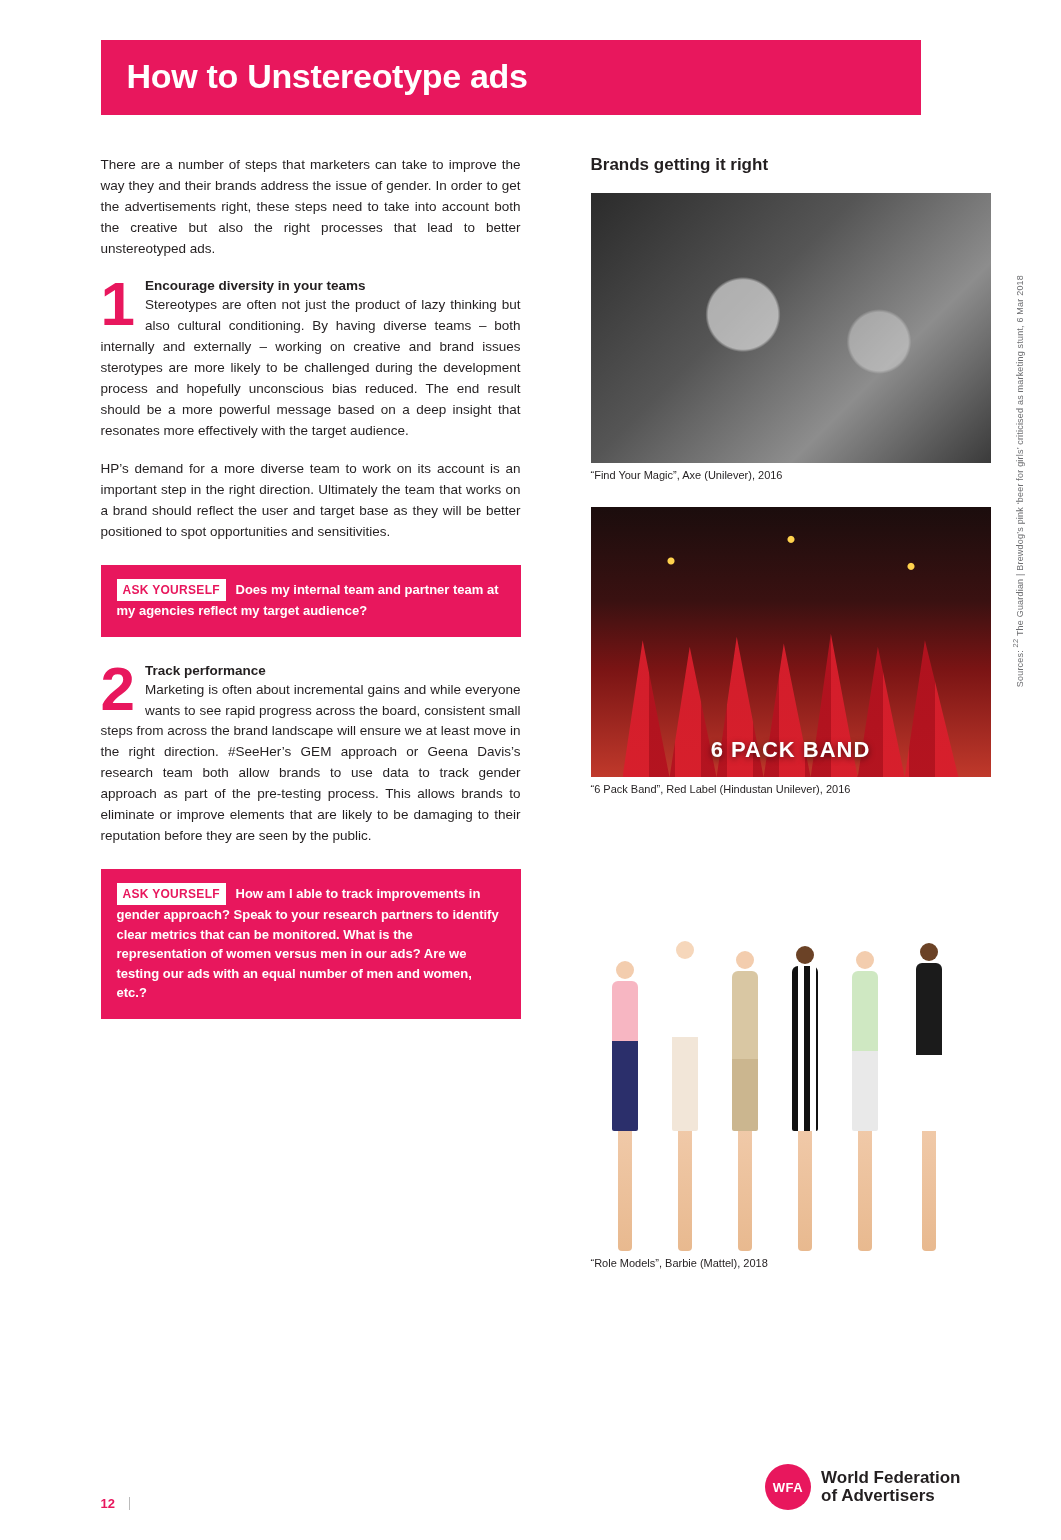How to Unstereotype ads
There are a number of steps that marketers can take to improve the way they and their brands address the issue of gender. In order to get the advertisements right, these steps need to take into account both the creative but also the right processes that lead to better unstereotyped ads.
1
Encourage diversity in your teams
Stereotypes are often not just the product of lazy thinking but also cultural conditioning. By having diverse teams – both internally and externally – working on creative and brand issues sterotypes are more likely to be challenged during the development process and hopefully unconscious bias reduced. The end result should be a more powerful message based on a deep insight that resonates more effectively with the target audience.
HP’s demand for a more diverse team to work on its account is an important step in the right direction. Ultimately the team that works on a brand should reflect the user and target base as they will be better positioned to spot opportunities and sensitivities.
ASK YOURSELF Does my internal team and partner team at my agencies reflect my target audience?
2
Track performance
Marketing is often about incremental gains and while everyone wants to see rapid progress across the board, consistent small steps from across the brand landscape will ensure we at least move in the right direction. #SeeHer’s GEM approach or Geena Davis’s research team both allow brands to use data to track gender approach as part of the pre-testing process. This allows brands to eliminate or improve elements that are likely to be damaging to their reputation before they are seen by the public.
ASK YOURSELF How am I able to track improvements in gender approach? Speak to your research partners to identify clear metrics that can be monitored. What is the representation of women versus men in our ads? Are we testing our ads with an equal number of men and women, etc.?
Brands getting it right
“Find Your Magic”, Axe (Unilever), 2016
“6 Pack Band”, Red Label (Hindustan Unilever), 2016
“Role Models”, Barbie (Mattel), 2018
Sources: 22 The Guardian | Brewdog’s pink ‘beer for girls’ criticised as marketing stunt, 6 Mar 2018
12
WFA
World Federation
of Advertisers